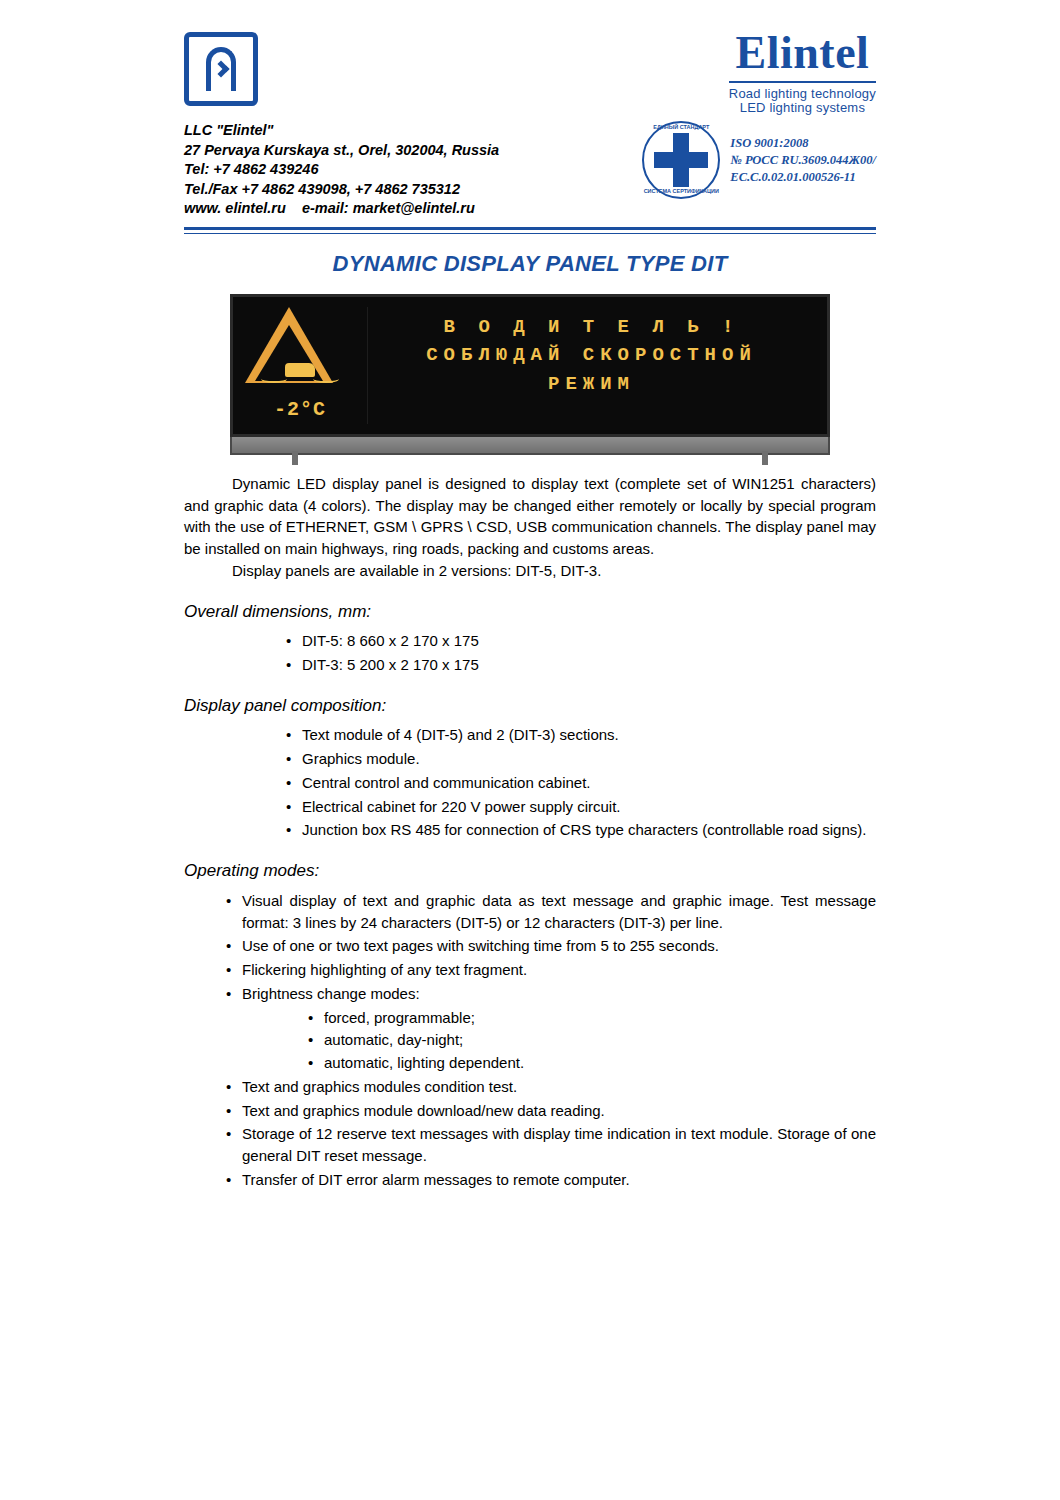Elintel
Road lighting technology
LED lighting systems
LLC "Elintel"
27 Pervaya Kurskaya st., Orel, 302004, Russia
Tel: +7 4862 439246
Tel./Fax +7 4862 439098, +7 4862 735312
www. elintel.ru e-mail: market@elintel.ru
ЕДИНЫЙ СТАНДАРТ СИСТЕМА СЕРТИФИКАЦИИ
ISO 9001:2008
№ РОСС RU.3609.044Ж00/
ЕС.С.0.02.01.000526-11
DYNAMIC DISPLAY PANEL TYPE DIT
-2°C
В О Д И Т Е Л Ь !
СОБЛЮДАЙ СКОРОСТНОЙ
РЕЖИМ
Dynamic LED display panel is designed to display text (complete set of WIN1251 characters) and graphic data (4 colors). The display may be changed either remotely or locally by special program with the use of ETHERNET, GSM \ GPRS \ CSD, USB communication channels. The display panel may be installed on main highways, ring roads, packing and customs areas.
Display panels are available in 2 versions: DIT-5, DIT-3.
Overall dimensions, mm:
DIT-5: 8 660 x 2 170 x 175
DIT-3: 5 200 x 2 170 x 175
Display panel composition:
Text module of 4 (DIT-5) and 2 (DIT-3) sections.
Graphics module.
Central control and communication cabinet.
Electrical cabinet for 220 V power supply circuit.
Junction box RS 485 for connection of CRS type characters (controllable road signs).
Operating modes:
Visual display of text and graphic data as text message and graphic image. Test message format: 3 lines by 24 characters (DIT-5) or 12 characters (DIT-3) per line.
Use of one or two text pages with switching time from 5 to 255 seconds.
Flickering highlighting of any text fragment.
Brightness change modes:
forced, programmable;
automatic, day-night;
automatic, lighting dependent.
Text and graphics modules condition test.
Text and graphics module download/new data reading.
Storage of 12 reserve text messages with display time indication in text module. Storage of one general DIT reset message.
Transfer of DIT error alarm messages to remote computer.